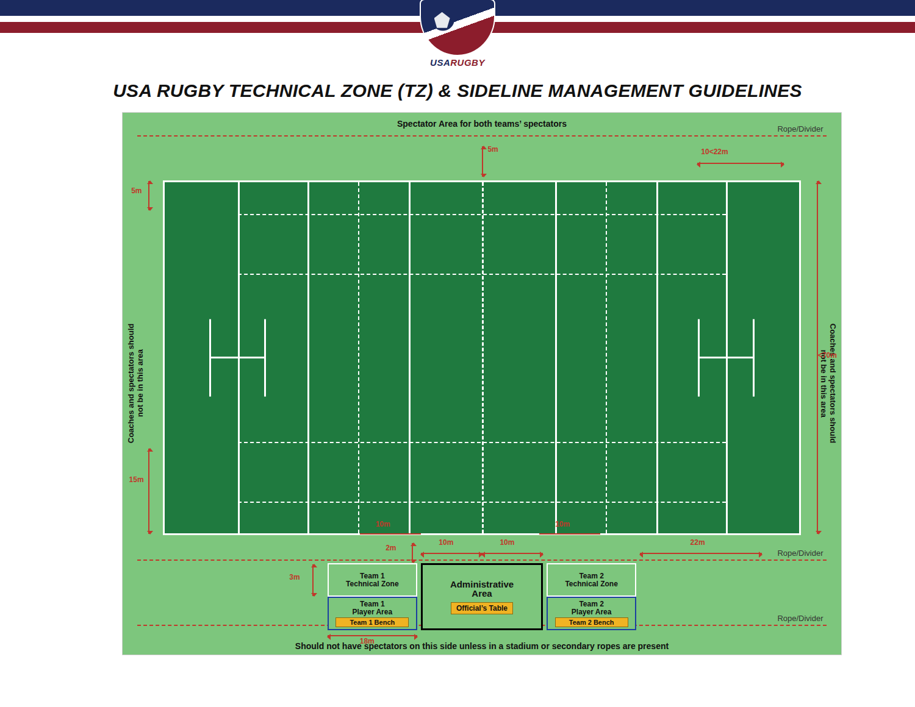USARUGBY
USA Rugby Technical Zone (TZ) & Sideline Management Guidelines
Spectator Area for both teams’ spectators
Rope/Divider
Rope/Divider
Rope/Divider
Coaches and spectators should
not be in this area
Coaches and spectators should
not be in this area
5m
10<22m
5m
15m
<70m
10m
10m
2m
10m
10m
22m
3m
18m
Team 1
Technical Zone
Team 2
Technical Zone
Team 1
Player Area Team 1 Bench
Team 2
Player Area Team 2 Bench
Administrative
Area Official’s Table
Should not have spectators on this side unless in a stadium or secondary ropes are present
Rugby field layout: spectator area for both teams’ spectators behind a rope/divider at the top, 5 metres from the touchline. Coaches and spectators should not be in the areas along the left and right sides of the field. Along the bottom touchline, from left to right: Team 1 Technical Zone (3 metres deep, 2 metres from the touchline) with Team 1 Player Area and Team 1 Bench below it; the Administrative Area containing the Official’s Table; and Team 2 Technical Zone with Team 2 Player Area and Team 2 Bench. Measurements shown include 5 metres, 10 metres, 15 metres, 18 metres, 22 metres, 10 to 22 metres, less than 70 metres, 2 metres and 3 metres. Rope/divider lines are indicated at the top and at two positions along the bottom. Spectators should not be on the bottom side unless in a stadium or secondary ropes are present.